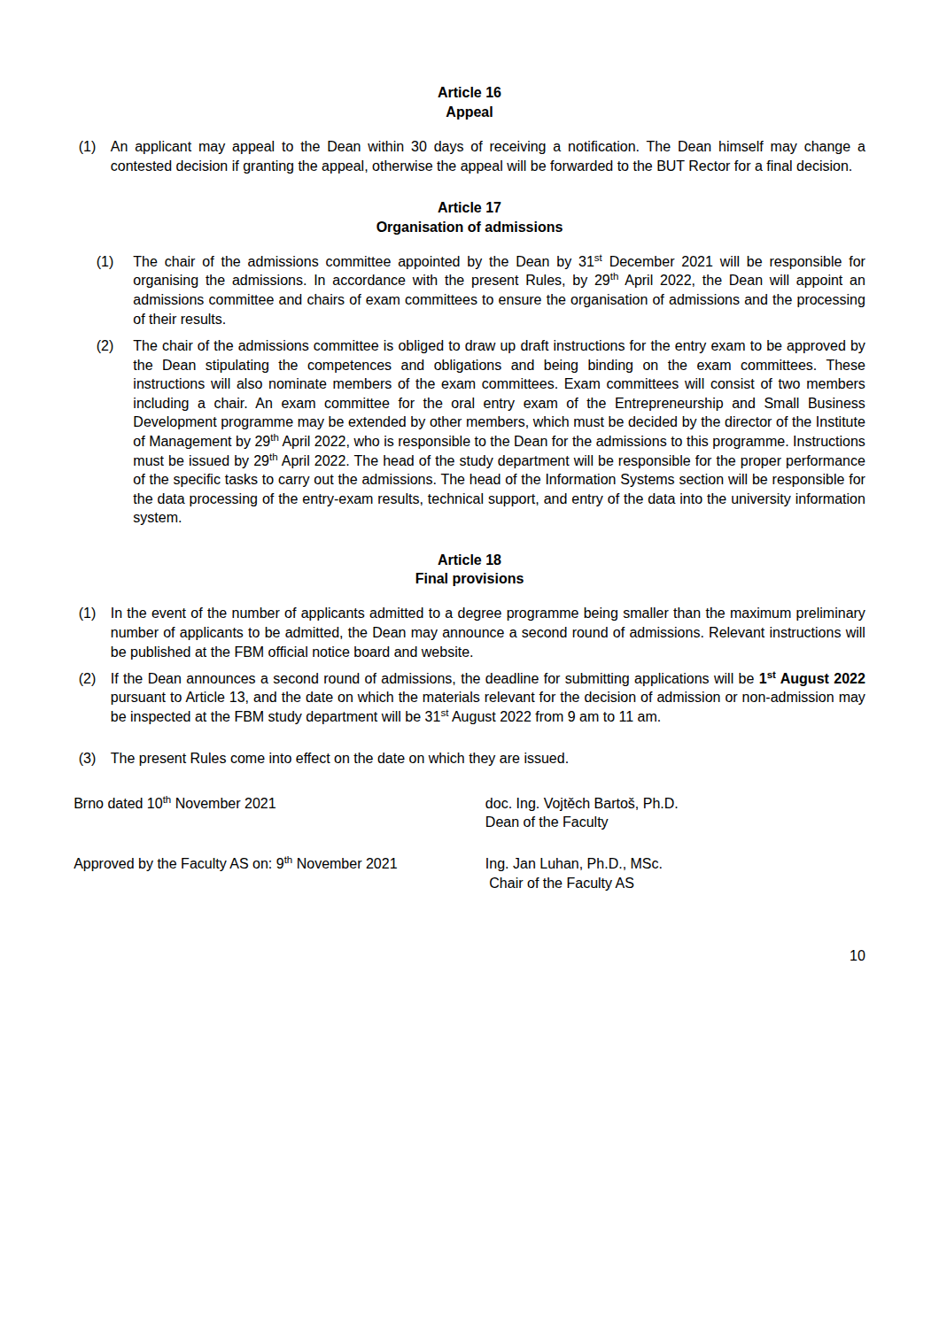Article 16 Appeal
(1) An applicant may appeal to the Dean within 30 days of receiving a notification. The Dean himself may change a contested decision if granting the appeal, otherwise the appeal will be forwarded to the BUT Rector for a final decision.
Article 17 Organisation of admissions
(1) The chair of the admissions committee appointed by the Dean by 31st December 2021 will be responsible for organising the admissions. In accordance with the present Rules, by 29th April 2022, the Dean will appoint an admissions committee and chairs of exam committees to ensure the organisation of admissions and the processing of their results.
(2) The chair of the admissions committee is obliged to draw up draft instructions for the entry exam to be approved by the Dean stipulating the competences and obligations and being binding on the exam committees. These instructions will also nominate members of the exam committees. Exam committees will consist of two members including a chair. An exam committee for the oral entry exam of the Entrepreneurship and Small Business Development programme may be extended by other members, which must be decided by the director of the Institute of Management by 29th April 2022, who is responsible to the Dean for the admissions to this programme. Instructions must be issued by 29th April 2022. The head of the study department will be responsible for the proper performance of the specific tasks to carry out the admissions. The head of the Information Systems section will be responsible for the data processing of the entry-exam results, technical support, and entry of the data into the university information system.
Article 18 Final provisions
(1) In the event of the number of applicants admitted to a degree programme being smaller than the maximum preliminary number of applicants to be admitted, the Dean may announce a second round of admissions. Relevant instructions will be published at the FBM official notice board and website.
(2) If the Dean announces a second round of admissions, the deadline for submitting applications will be 1st August 2022 pursuant to Article 13, and the date on which the materials relevant for the decision of admission or non-admission may be inspected at the FBM study department will be 31st August 2022 from 9 am to 11 am.
(3) The present Rules come into effect on the date on which they are issued.
| Brno dated 10 th November 2021 | doc. Ing. Vojtěch Bartoš, Ph.D. Dean of the Faculty |
| Approved by the Faculty AS on: 9 th November 2021 | Ing. Jan Luhan, Ph.D., MSc. Chair of the Faculty AS |
10